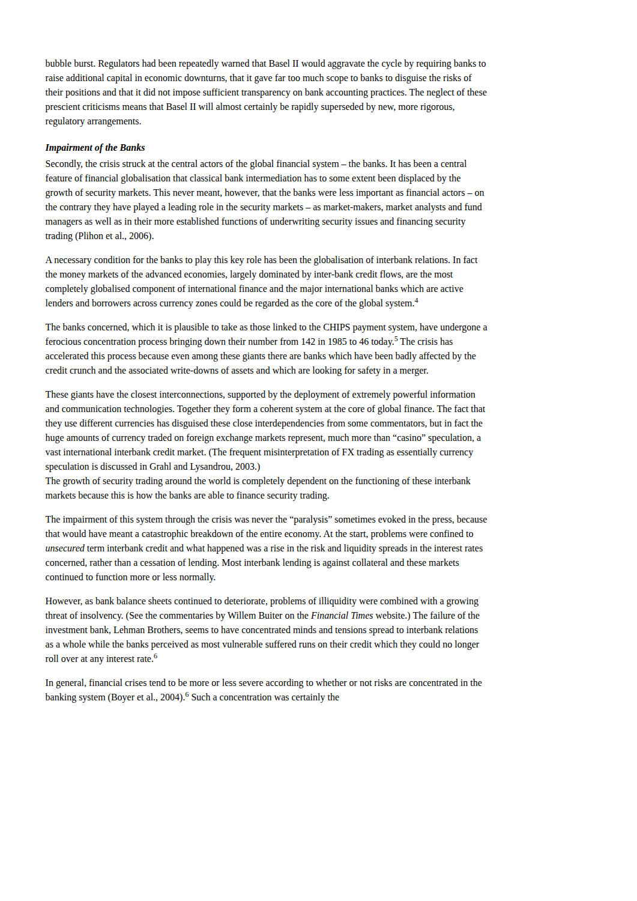bubble burst. Regulators had been repeatedly warned that Basel II would aggravate the cycle by requiring banks to raise additional capital in economic downturns, that it gave far too much scope to banks to disguise the risks of their positions and that it did not impose sufficient transparency on bank accounting practices. The neglect of these prescient criticisms means that Basel II will almost certainly be rapidly superseded by new, more rigorous, regulatory arrangements.
Impairment of the Banks
Secondly, the crisis struck at the central actors of the global financial system – the banks. It has been a central feature of financial globalisation that classical bank intermediation has to some extent been displaced by the growth of security markets. This never meant, however, that the banks were less important as financial actors – on the contrary they have played a leading role in the security markets – as market-makers, market analysts and fund managers as well as in their more established functions of underwriting security issues and financing security trading (Plihon et al., 2006).
A necessary condition for the banks to play this key role has been the globalisation of interbank relations. In fact the money markets of the advanced economies, largely dominated by inter-bank credit flows, are the most completely globalised component of international finance and the major international banks which are active lenders and borrowers across currency zones could be regarded as the core of the global system.4
The banks concerned, which it is plausible to take as those linked to the CHIPS payment system, have undergone a ferocious concentration process bringing down their number from 142 in 1985 to 46 today.5 The crisis has accelerated this process because even among these giants there are banks which have been badly affected by the credit crunch and the associated write-downs of assets and which are looking for safety in a merger.
These giants have the closest interconnections, supported by the deployment of extremely powerful information and communication technologies. Together they form a coherent system at the core of global finance. The fact that they use different currencies has disguised these close interdependencies from some commentators, but in fact the huge amounts of currency traded on foreign exchange markets represent, much more than “casino” speculation, a vast international interbank credit market. (The frequent misinterpretation of FX trading as essentially currency speculation is discussed in Grahl and Lysandrou, 2003.)
The growth of security trading around the world is completely dependent on the functioning of these interbank markets because this is how the banks are able to finance security trading.
The impairment of this system through the crisis was never the “paralysis” sometimes evoked in the press, because that would have meant a catastrophic breakdown of the entire economy. At the start, problems were confined to unsecured term interbank credit and what happened was a rise in the risk and liquidity spreads in the interest rates concerned, rather than a cessation of lending. Most interbank lending is against collateral and these markets continued to function more or less normally.
However, as bank balance sheets continued to deteriorate, problems of illiquidity were combined with a growing threat of insolvency. (See the commentaries by Willem Buiter on the Financial Times website.) The failure of the investment bank, Lehman Brothers, seems to have concentrated minds and tensions spread to interbank relations as a whole while the banks perceived as most vulnerable suffered runs on their credit which they could no longer roll over at any interest rate.6
In general, financial crises tend to be more or less severe according to whether or not risks are concentrated in the banking system (Boyer et al., 2004).6 Such a concentration was certainly the